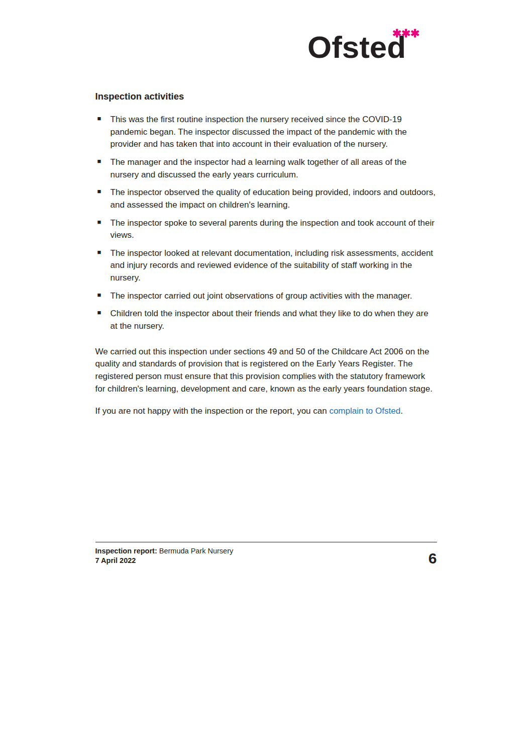Inspection activities
This was the first routine inspection the nursery received since the COVID-19 pandemic began. The inspector discussed the impact of the pandemic with the provider and has taken that into account in their evaluation of the nursery.
The manager and the inspector had a learning walk together of all areas of the nursery and discussed the early years curriculum.
The inspector observed the quality of education being provided, indoors and outdoors, and assessed the impact on children's learning.
The inspector spoke to several parents during the inspection and took account of their views.
The inspector looked at relevant documentation, including risk assessments, accident and injury records and reviewed evidence of the suitability of staff working in the nursery.
The inspector carried out joint observations of group activities with the manager.
Children told the inspector about their friends and what they like to do when they are at the nursery.
We carried out this inspection under sections 49 and 50 of the Childcare Act 2006 on the quality and standards of provision that is registered on the Early Years Register. The registered person must ensure that this provision complies with the statutory framework for children's learning, development and care, known as the early years foundation stage.
If you are not happy with the inspection or the report, you can complain to Ofsted.
Inspection report: Bermuda Park Nursery
7 April 2022
6